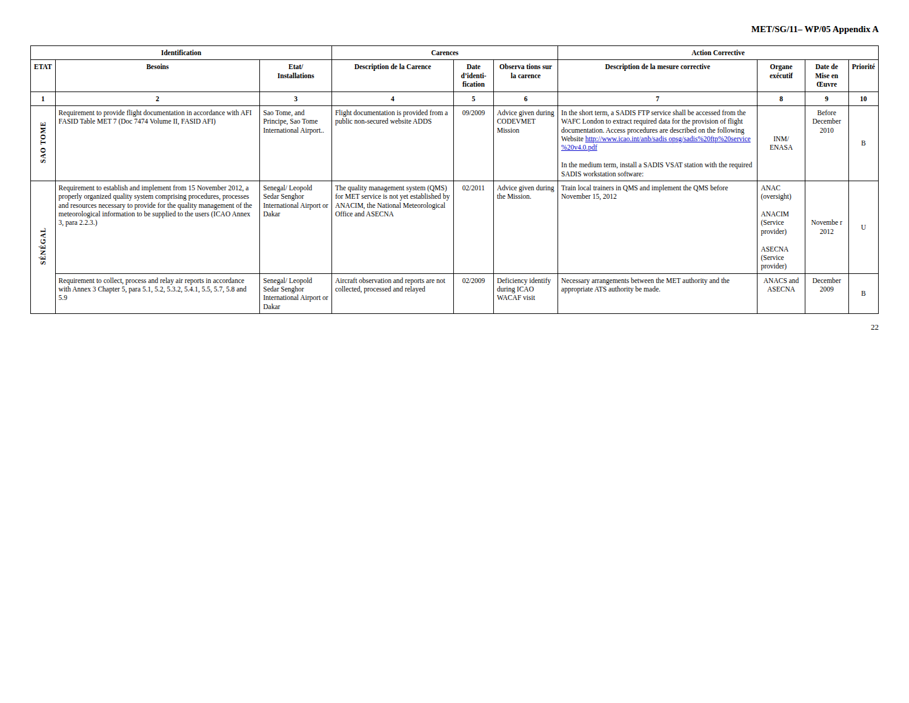MET/SG/11– WP/05 Appendix A
| Identification | Carences | Action Corrective |
| --- | --- | --- |
| ETAT | Besoins | Etat/ Installations | Description de la Carence | Date d’identi-fication | Observa tions sur la carence | Description de la mesure corrective | Organe exécutif | Date de Mise en Œuvre | Priorité |
| 1 | 2 | 3 | 4 | 5 | 6 | 7 | 8 | 9 | 10 |
| SAO TOME | Requirement to provide flight documentation in accordance with AFI FASID Table MET 7 (Doc 7474 Volume II, FASID AFI) | Sao Tome, and Principe, Sao Tome International Airport.. | Flight documentation is provided from a public non-secured website ADDS | 09/2009 | Advice given during CODEVMET Mission | In the short term, a SADIS FTP service shall be accessed from the WAFC London to extract required data for the provision of flight documentation. Access procedures are described on the following Website http://www.icao.int/anb/sadis opsg/sadis%20ftp%20service %20v4.0.pdf In the medium term, install a SADIS VSAT station with the required SADIS workstation software: | INM/ ENASA | Before December 2010 | B |
| SÉNÉGAL | Requirement to establish and implement from 15 November 2012, a properly organized quality system comprising procedures, processes and resources necessary to provide for the quality management of the meteorological information to be supplied to the users (ICAO Annex 3, para 2.2.3.) | Senegal/ Leopold Sedar Senghor International Airport or Dakar | The quality management system (QMS) for MET service is not yet established by ANACIM, the National Meteorological Office and ASECNA | 02/2011 | Advice given during the Mission. | Train local trainers in QMS and implement the QMS before November 15, 2012 | ANAC (oversight) ANACIM (Service provider) ASECNA (Service provider) | Novembe r 2012 | U |
| Requirement to collect, process and relay air reports in accordance with Annex 3 Chapter 5, para 5.1, 5.2, 5.3.2, 5.4.1, 5.5, 5.7, 5.8 and 5.9 | Senegal/ Leopold Sedar Senghor International Airport or Dakar | Aircraft observation and reports are not collected, processed and relayed | 02/2009 | Deficiency identify during ICAO WACAF visit | Necessary arrangements between the MET authority and the appropriate ATS authority be made. | ANACS and ASECNA | December 2009 | B |
22